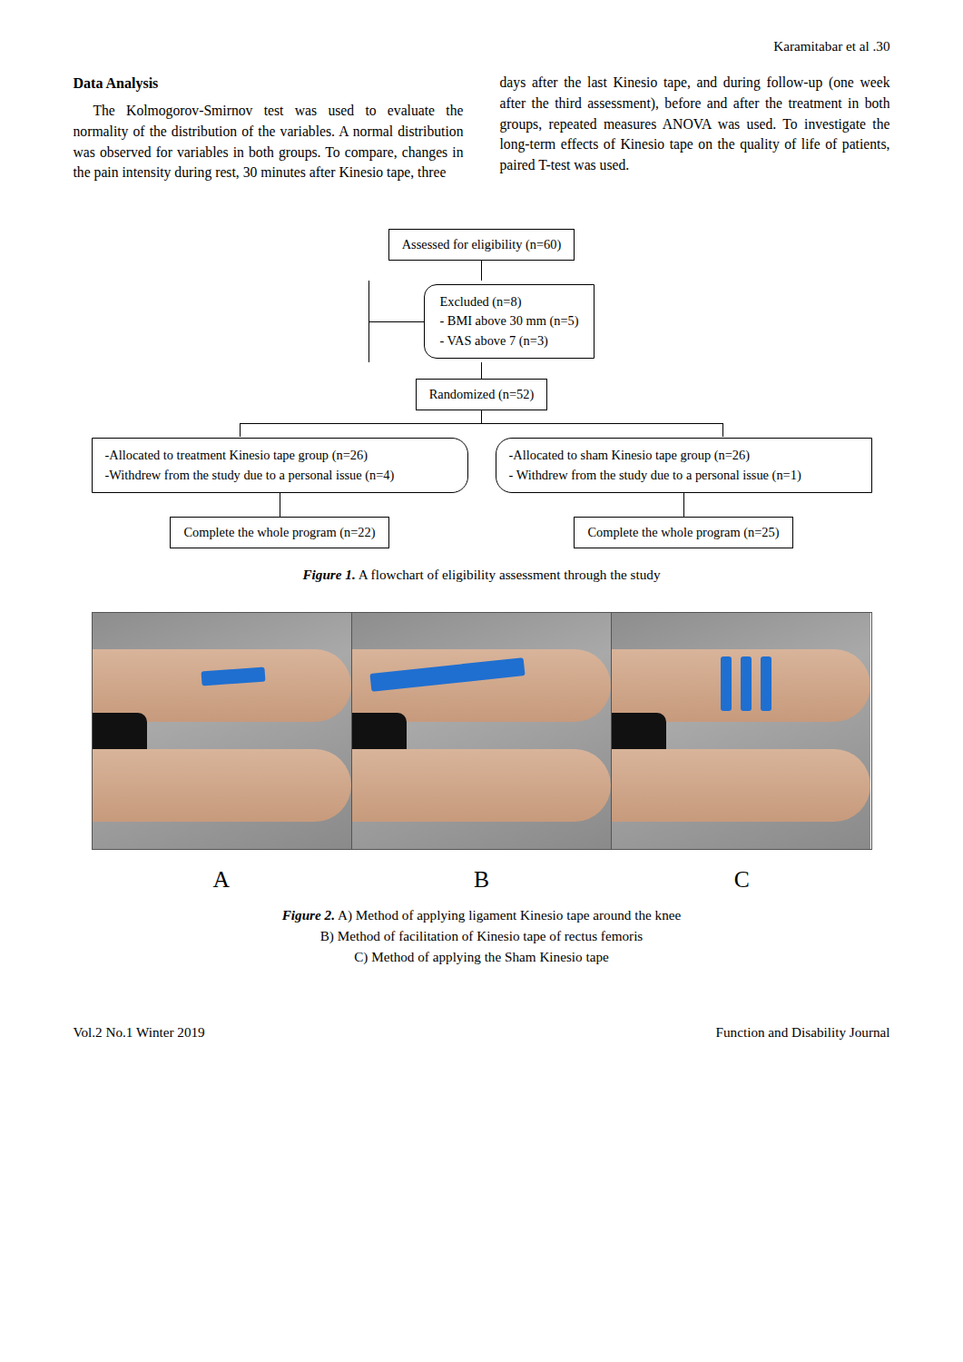Karamitabar et al .30
Data Analysis
The Kolmogorov-Smirnov test was used to evaluate the normality of the distribution of the variables. A normal distribution was observed for variables in both groups. To compare, changes in the pain intensity during rest, 30 minutes after Kinesio tape, three
days after the last Kinesio tape, and during follow-up (one week after the third assessment), before and after the treatment in both groups, repeated measures ANOVA was used. To investigate the long-term effects of Kinesio tape on the quality of life of patients, paired T-test was used.
Assessed for eligibility (n=60)
Excluded (n=8)
- BMI above 30 mm (n=5)
- VAS above 7 (n=3)
Randomized (n=52)
-Allocated to treatment Kinesio tape group (n=26)
-Withdrew from the study due to a personal issue (n=4)
-Allocated to sham Kinesio tape group (n=26)
- Withdrew from the study due to a personal issue (n=1)
Complete the whole program (n=22)
Complete the whole program (n=25)
Figure 1. A flowchart of eligibility assessment through the study
A
B
C
Figure 2. A) Method of applying ligament Kinesio tape around the knee
B) Method of facilitation of Kinesio tape of rectus femoris
C) Method of applying the Sham Kinesio tape
Vol.2 No.1 Winter 2019
Function and Disability Journal